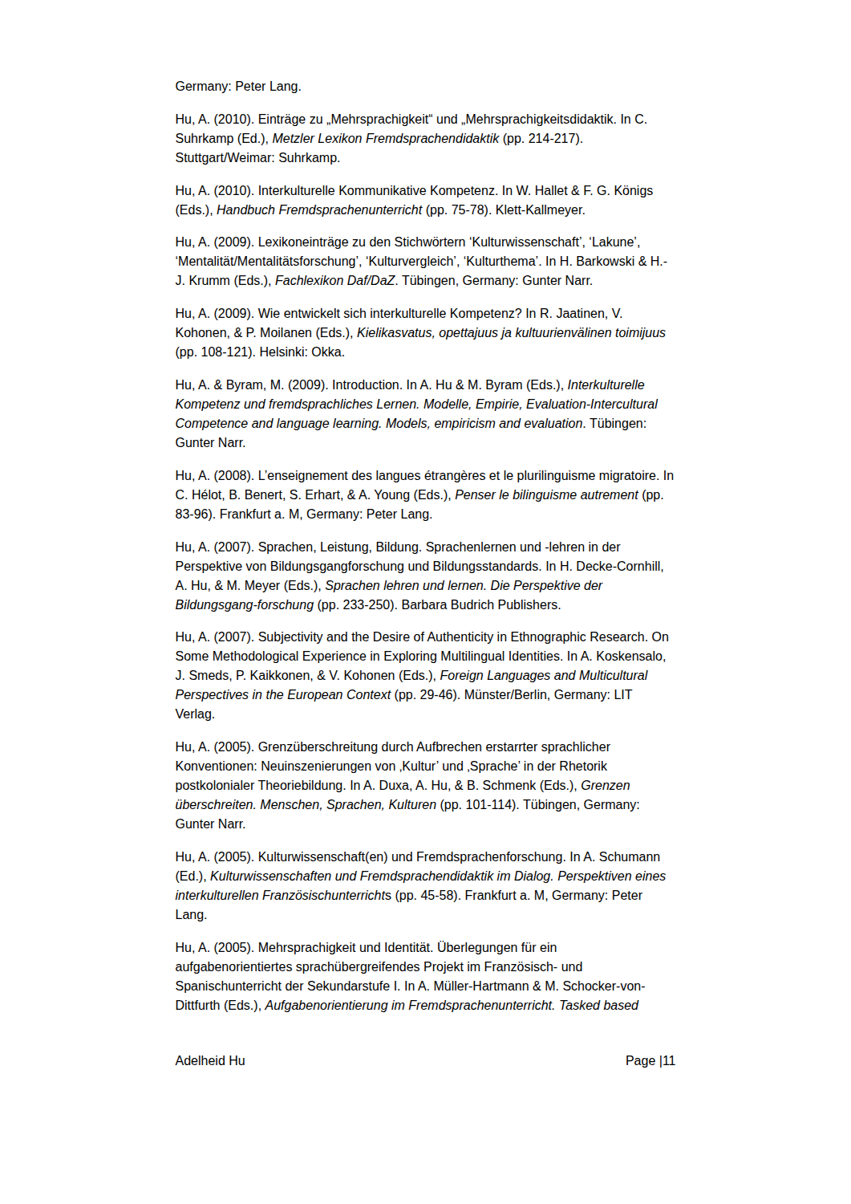Germany: Peter Lang.
Hu, A. (2010). Einträge zu „Mehrsprachigkeit“ und „Mehrsprachigkeitsdidaktik. In C. Suhrkamp (Ed.), Metzler Lexikon Fremdsprachendidaktik (pp. 214-217). Stuttgart/Weimar: Suhrkamp.
Hu, A. (2010). Interkulturelle Kommunikative Kompetenz. In W. Hallet & F. G. Königs (Eds.), Handbuch Fremdsprachenunterricht (pp. 75-78). Klett-Kallmeyer.
Hu, A. (2009). Lexikoneinträge zu den Stichwörtern ‘Kulturwissenschaft’, ‘Lakune’, ‘Mentalität/Mentalitätsforschung’, ‘Kulturvergleich’, ‘Kulturthema’. In H. Barkowski & H.-J. Krumm (Eds.), Fachlexikon Daf/DaZ. Tübingen, Germany: Gunter Narr.
Hu, A. (2009). Wie entwickelt sich interkulturelle Kompetenz? In R. Jaatinen, V. Kohonen, & P. Moilanen (Eds.), Kielikasvatus, opettajuus ja kultuurienvälinen toimijuus (pp. 108-121). Helsinki: Okka.
Hu, A. & Byram, M. (2009). Introduction. In A. Hu & M. Byram (Eds.), Interkulturelle Kompetenz und fremdsprachliches Lernen. Modelle, Empirie, Evaluation-Intercultural Competence and language learning. Models, empiricism and evaluation. Tübingen: Gunter Narr.
Hu, A. (2008). L’enseignement des langues étrangères et le plurilinguisme migratoire. In C. Hélot, B. Benert, S. Erhart, & A. Young (Eds.), Penser le bilinguisme autrement (pp. 83-96). Frankfurt a. M, Germany: Peter Lang.
Hu, A. (2007). Sprachen, Leistung, Bildung. Sprachenlernen und -lehren in der Perspektive von Bildungsgangforschung und Bildungsstandards. In H. Decke-Cornhill, A. Hu, & M. Meyer (Eds.), Sprachen lehren und lernen. Die Perspektive der Bildungsgang-forschung (pp. 233-250). Barbara Budrich Publishers.
Hu, A. (2007). Subjectivity and the Desire of Authenticity in Ethnographic Research. On Some Methodological Experience in Exploring Multilingual Identities. In A. Koskensalo, J. Smeds, P. Kaikkonen, & V. Kohonen (Eds.), Foreign Languages and Multicultural Perspectives in the European Context (pp. 29-46). Münster/Berlin, Germany: LIT Verlag.
Hu, A. (2005). Grenzüberschreitung durch Aufbrechen erstarrter sprachlicher Konventionen: Neuinszenierungen von ‚Kultur’ und ‚Sprache’ in der Rhetorik postkolonialer Theoriebildung. In A. Duxa, A. Hu, & B. Schmenk (Eds.), Grenzen überschreiten. Menschen, Sprachen, Kulturen (pp. 101-114). Tübingen, Germany: Gunter Narr.
Hu, A. (2005). Kulturwissenschaft(en) und Fremdsprachenforschung. In A. Schumann (Ed.), Kulturwissenschaften und Fremdsprachendidaktik im Dialog. Perspektiven eines interkulturellen Französischunterrichts (pp. 45-58). Frankfurt a. M, Germany: Peter Lang.
Hu, A. (2005). Mehrsprachigkeit und Identität. Überlegungen für ein aufgabenorientiertes sprachübergreifendes Projekt im Französisch- und Spanischunterricht der Sekundarstufe I. In A. Müller-Hartmann & M. Schocker-von-Dittfurth (Eds.), Aufgabenorientierung im Fremdsprachenunterricht. Tasked based
Adelheid Hu Page |11